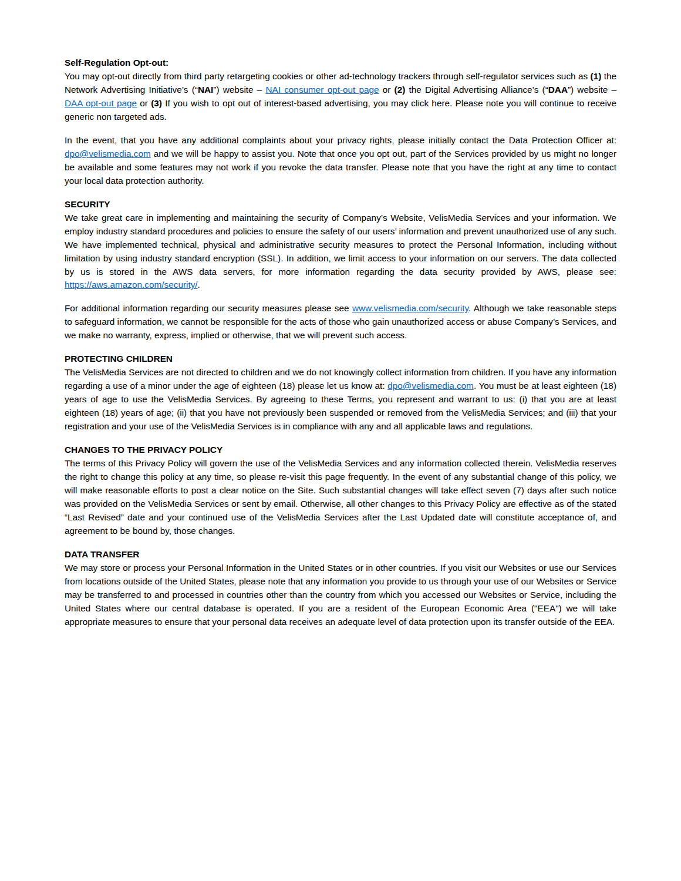Self-Regulation Opt-out:
You may opt-out directly from third party retargeting cookies or other ad-technology trackers through self-regulator services such as (1) the Network Advertising Initiative’s (“NAI”) website – NAI consumer opt-out page or (2) the Digital Advertising Alliance’s (“DAA”) website – DAA opt-out page or (3) If you wish to opt out of interest-based advertising, you may click here. Please note you will continue to receive generic non targeted ads.
In the event, that you have any additional complaints about your privacy rights, please initially contact the Data Protection Officer at: dpo@velismedia.com and we will be happy to assist you. Note that once you opt out, part of the Services provided by us might no longer be available and some features may not work if you revoke the data transfer. Please note that you have the right at any time to contact your local data protection authority.
SECURITY
We take great care in implementing and maintaining the security of Company’s Website, VelisMedia Services and your information. We employ industry standard procedures and policies to ensure the safety of our users’ information and prevent unauthorized use of any such. We have implemented technical, physical and administrative security measures to protect the Personal Information, including without limitation by using industry standard encryption (SSL). In addition, we limit access to your information on our servers. The data collected by us is stored in the AWS data servers, for more information regarding the data security provided by AWS, please see: https://aws.amazon.com/security/.
For additional information regarding our security measures please see www.velismedia.com/security. Although we take reasonable steps to safeguard information, we cannot be responsible for the acts of those who gain unauthorized access or abuse Company’s Services, and we make no warranty, express, implied or otherwise, that we will prevent such access.
PROTECTING CHILDREN
The VelisMedia Services are not directed to children and we do not knowingly collect information from children. If you have any information regarding a use of a minor under the age of eighteen (18) please let us know at: dpo@velismedia.com. You must be at least eighteen (18) years of age to use the VelisMedia Services. By agreeing to these Terms, you represent and warrant to us: (i) that you are at least eighteen (18) years of age; (ii) that you have not previously been suspended or removed from the VelisMedia Services; and (iii) that your registration and your use of the VelisMedia Services is in compliance with any and all applicable laws and regulations.
CHANGES TO THE PRIVACY POLICY
The terms of this Privacy Policy will govern the use of the VelisMedia Services and any information collected therein. VelisMedia reserves the right to change this policy at any time, so please re-visit this page frequently. In the event of any substantial change of this policy, we will make reasonable efforts to post a clear notice on the Site. Such substantial changes will take effect seven (7) days after such notice was provided on the VelisMedia Services or sent by email. Otherwise, all other changes to this Privacy Policy are effective as of the stated “Last Revised” date and your continued use of the VelisMedia Services after the Last Updated date will constitute acceptance of, and agreement to be bound by, those changes.
DATA TRANSFER
We may store or process your Personal Information in the United States or in other countries. If you visit our Websites or use our Services from locations outside of the United States, please note that any information you provide to us through your use of our Websites or Service may be transferred to and processed in countries other than the country from which you accessed our Websites or Service, including the United States where our central database is operated. If you are a resident of the European Economic Area ("EEA") we will take appropriate measures to ensure that your personal data receives an adequate level of data protection upon its transfer outside of the EEA.